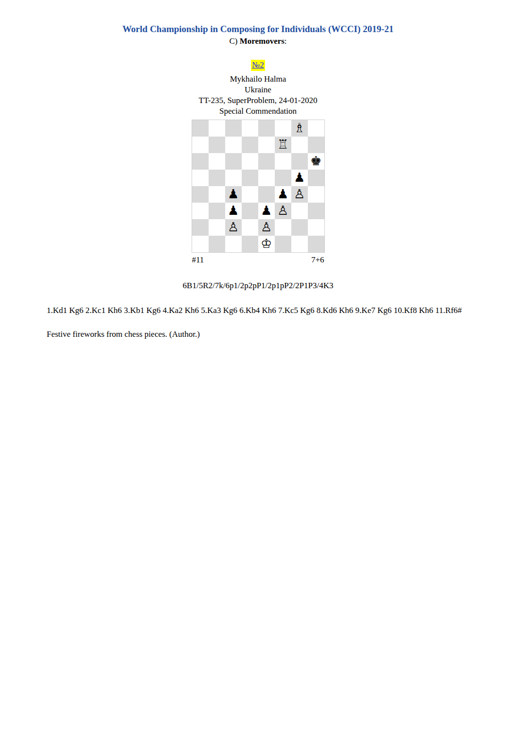World Championship in Composing for Individuals (WCCI) 2019-21
C) Moremovers:
№2
Mykhailo Halma
Ukraine
TT-235, SuperProblem, 24-01-2020
Special Commendation
| | | | | | | ♗ | |
| | | | | | ♖ | | |
| | | | | | | | ♚ |
| | | | | | | ♟ | |
| | | ♟ | | | ♟ | ♙ | |
| | | ♟ | | ♟ | ♙ | | |
| | | ♙ | | ♙ | | | |
| | | | | ♔ | | | |
#11 7+6
6B1/5R2/7k/6p1/2p2pP1/2p1pP2/2P1P3/4K3
1.Kd1 Kg6 2.Kc1 Kh6 3.Kb1 Kg6 4.Ka2 Kh6 5.Ka3 Kg6 6.Kb4 Kh6 7.Kc5 Kg6 8.Kd6 Kh6 9.Ke7 Kg6 10.Kf8 Kh6 11.Rf6#
Festive fireworks from chess pieces. (Author.)